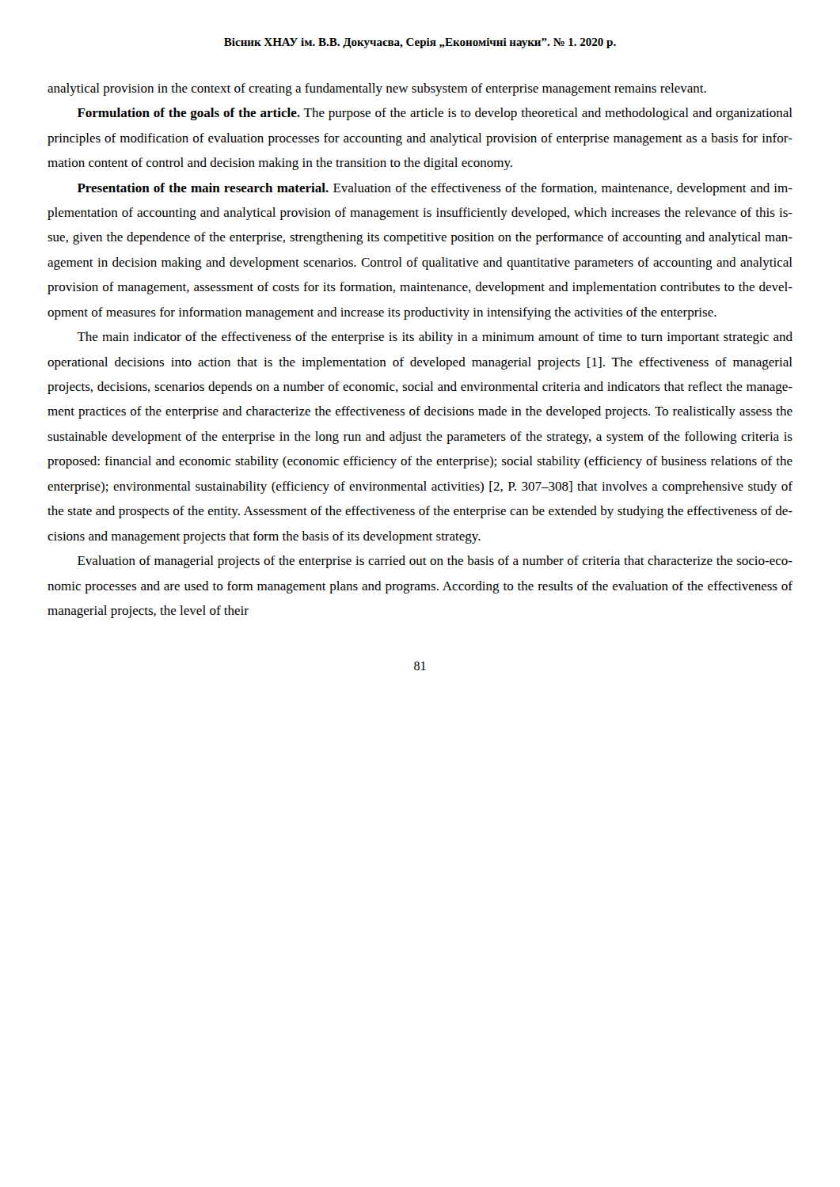Вісник ХНАУ ім. В.В. Докучаєва, Серія „Економічні науки”. № 1. 2020 р.
analytical provision in the context of creating a fundamentally new subsystem of enterprise management remains relevant.
Formulation of the goals of the article. The purpose of the article is to develop theoretical and methodological and organizational principles of modification of evaluation processes for accounting and analytical provision of enterprise management as a basis for information content of control and decision making in the transition to the digital economy.
Presentation of the main research material. Evaluation of the effectiveness of the formation, maintenance, development and implementation of accounting and analytical provision of management is insufficiently developed, which increases the relevance of this issue, given the dependence of the enterprise, strengthening its competitive position on the performance of accounting and analytical management in decision making and development scenarios. Control of qualitative and quantitative parameters of accounting and analytical provision of management, assessment of costs for its formation, maintenance, development and implementation contributes to the development of measures for information management and increase its productivity in intensifying the activities of the enterprise.
The main indicator of the effectiveness of the enterprise is its ability in a minimum amount of time to turn important strategic and operational decisions into action that is the implementation of developed managerial projects [1]. The effectiveness of managerial projects, decisions, scenarios depends on a number of economic, social and environmental criteria and indicators that reflect the management practices of the enterprise and characterize the effectiveness of decisions made in the developed projects. To realistically assess the sustainable development of the enterprise in the long run and adjust the parameters of the strategy, a system of the following criteria is proposed: financial and economic stability (economic efficiency of the enterprise); social stability (efficiency of business relations of the enterprise); environmental sustainability (efficiency of environmental activities) [2, P. 307–308] that involves a comprehensive study of the state and prospects of the entity. Assessment of the effectiveness of the enterprise can be extended by studying the effectiveness of decisions and management projects that form the basis of its development strategy.
Evaluation of managerial projects of the enterprise is carried out on the basis of a number of criteria that characterize the socio-economic processes and are used to form management plans and programs. According to the results of the evaluation of the effectiveness of managerial projects, the level of their
81